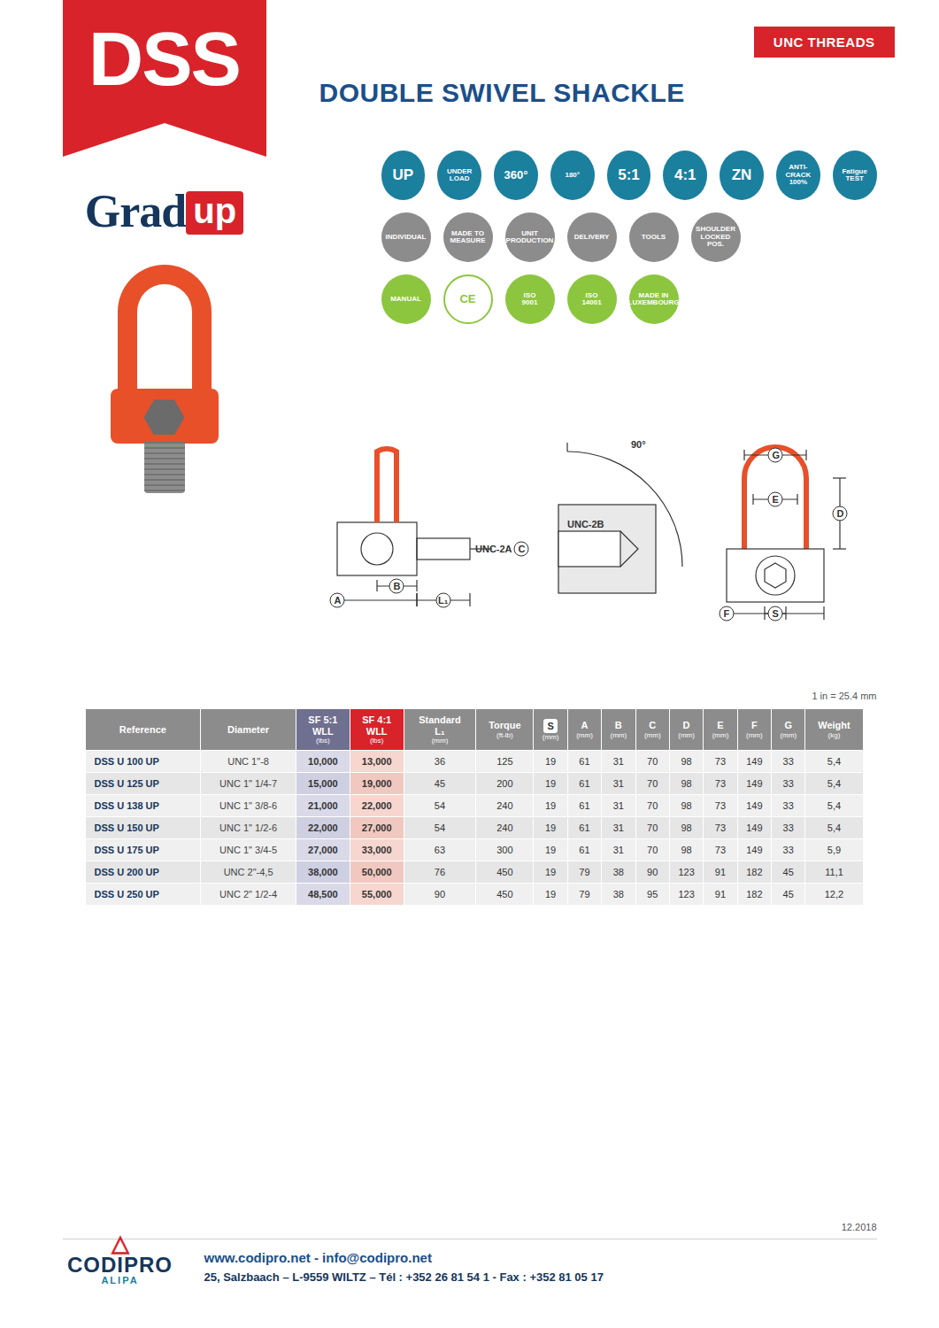UNC THREADS
DSS
Grad up
DOUBLE SWIVEL SHACKLE
UP
UNDER
LOAD
360°
180°
5:1
4:1
ZN
ANTI-CRACK
100%
Fatigue
TEST
INDIVIDUAL
MADE TO
MEASURE
UNIT
PRODUCTION
DELIVERY
TOOLS
SHOULDER
LOCKED POS.
MANUAL
CE
ISO
9001
ISO
14001
MADE IN
LUXEMBOURG
A B L₁ UNC-2A C UNC-2B 90° G E D F S
1 in = 25.4 mm
| Reference | Diameter | SF 5:1 WLL (lbs) | SF 4:1 WLL (lbs) | Standard L₁ (mm) | Torque (ft-lb) | S (mm) | A (mm) | B (mm) | C (mm) | D (mm) | E (mm) | F (mm) | G (mm) | Weight (kg) |
| --- | --- | --- | --- | --- | --- | --- | --- | --- | --- | --- | --- | --- | --- | --- |
| DSS U 100 UP | UNC 1"-8 | 10,000 | 13,000 | 36 | 125 | 19 | 61 | 31 | 70 | 98 | 73 | 149 | 33 | 5,4 |
| DSS U 125 UP | UNC 1" 1/4-7 | 15,000 | 19,000 | 45 | 200 | 19 | 61 | 31 | 70 | 98 | 73 | 149 | 33 | 5,4 |
| DSS U 138 UP | UNC 1" 3/8-6 | 21,000 | 22,000 | 54 | 240 | 19 | 61 | 31 | 70 | 98 | 73 | 149 | 33 | 5,4 |
| DSS U 150 UP | UNC 1" 1/2-6 | 22,000 | 27,000 | 54 | 240 | 19 | 61 | 31 | 70 | 98 | 73 | 149 | 33 | 5,4 |
| DSS U 175 UP | UNC 1" 3/4-5 | 27,000 | 33,000 | 63 | 300 | 19 | 61 | 31 | 70 | 98 | 73 | 149 | 33 | 5,9 |
| DSS U 200 UP | UNC 2"-4,5 | 38,000 | 50,000 | 76 | 450 | 19 | 79 | 38 | 90 | 123 | 91 | 182 | 45 | 11,1 |
| DSS U 250 UP | UNC 2" 1/2-4 | 48,500 | 55,000 | 90 | 450 | 19 | 79 | 38 | 95 | 123 | 91 | 182 | 45 | 12,2 |
12.2018
△
CODIPRO
ALIPA
www.codipro.net - info@codipro.net
25, Salzbaach – L-9559 WILTZ – Tél : +352 26 81 54 1 - Fax : +352 81 05 17